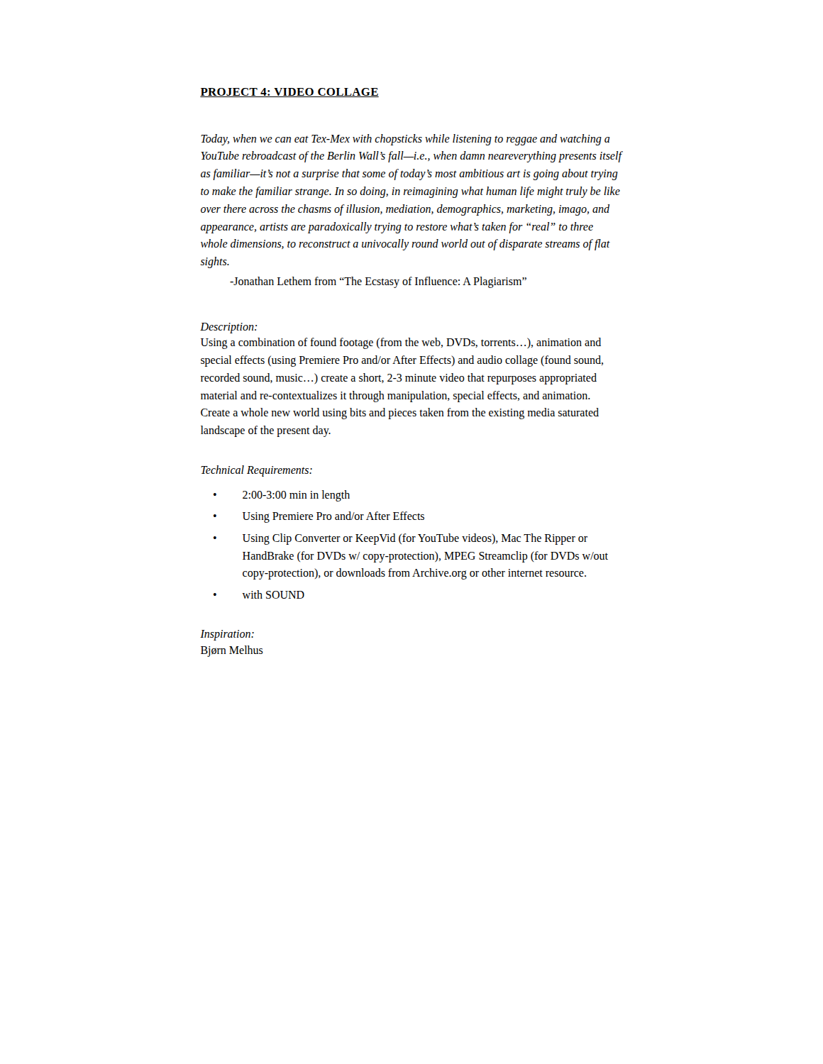PROJECT 4: VIDEO COLLAGE
Today, when we can eat Tex-Mex with chopsticks while listening to reggae and watching a YouTube rebroadcast of the Berlin Wall’s fall—i.e., when damn neareverything presents itself as familiar—it’s not a surprise that some of today’s most ambitious art is going about trying to make the familiar strange. In so doing, in reimagining what human life might truly be like over there across the chasms of illusion, mediation, demographics, marketing, imago, and appearance, artists are paradoxically trying to restore what’s taken for “real” to three whole dimensions, to reconstruct a univocally round world out of disparate streams of flat sights.
-Jonathan Lethem from “The Ecstasy of Influence: A Plagiarism”
Description:
Using a combination of found footage (from the web, DVDs, torrents…), animation and special effects (using Premiere Pro and/or After Effects) and audio collage (found sound, recorded sound, music…) create a short, 2-3 minute video that repurposes appropriated material and re-contextualizes it through manipulation, special effects, and animation. Create a whole new world using bits and pieces taken from the existing media saturated landscape of the present day.
Technical Requirements:
2:00-3:00 min in length
Using Premiere Pro and/or After Effects
Using Clip Converter or KeepVid (for YouTube videos), Mac The Ripper or HandBrake (for DVDs w/ copy-protection), MPEG Streamclip (for DVDs w/out copy-protection), or downloads from Archive.org or other internet resource.
with SOUND
Inspiration:
Bjørn Melhus